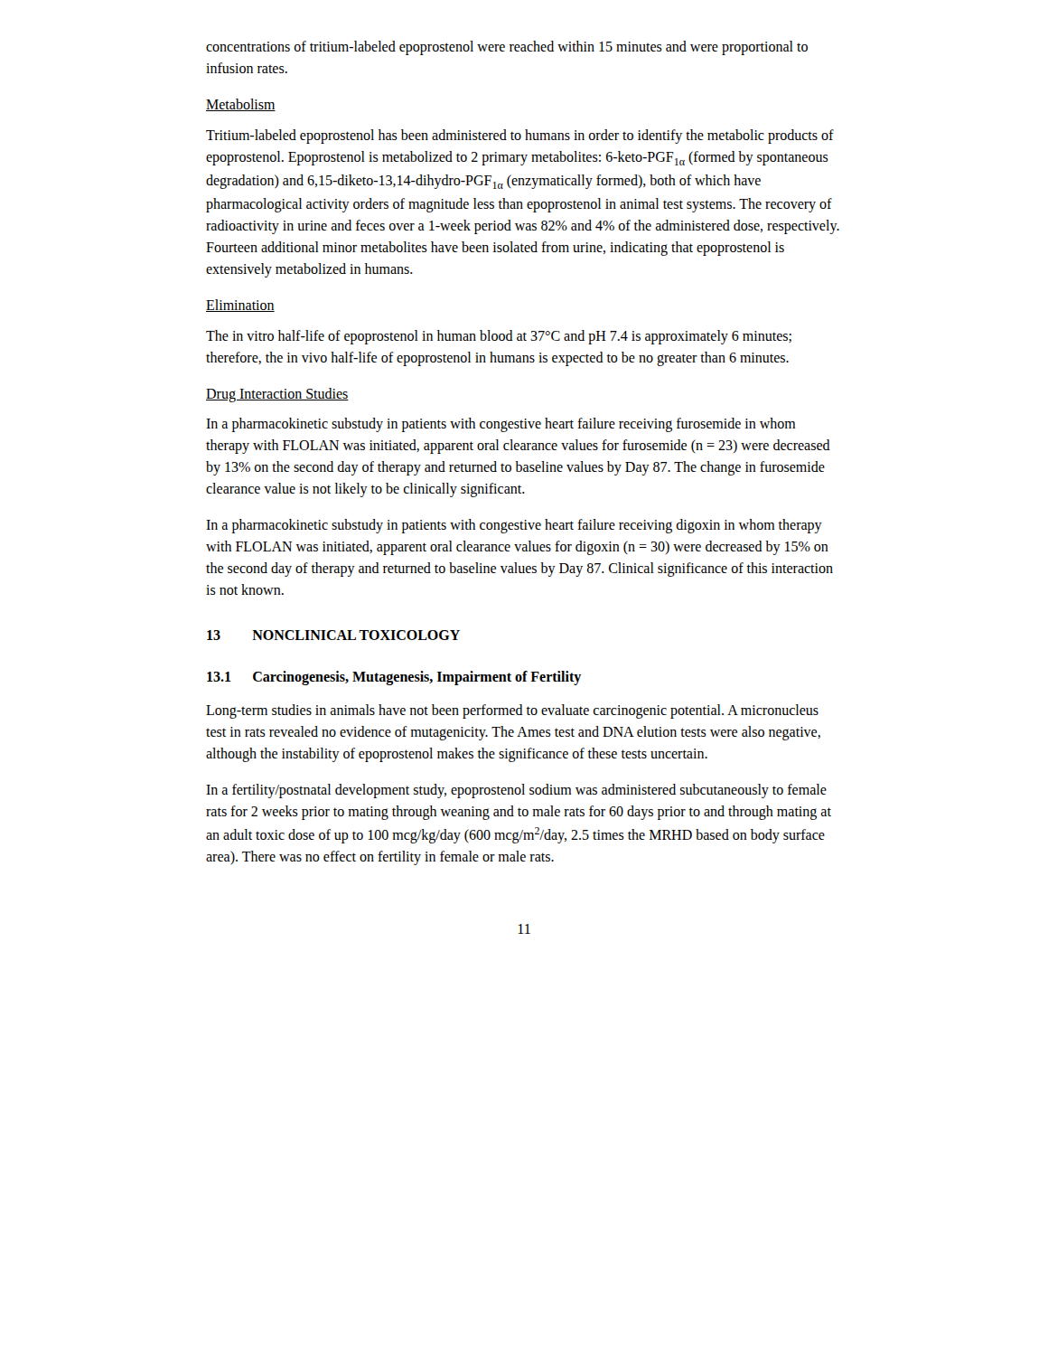concentrations of tritium-labeled epoprostenol were reached within 15 minutes and were proportional to infusion rates.
Metabolism
Tritium-labeled epoprostenol has been administered to humans in order to identify the metabolic products of epoprostenol. Epoprostenol is metabolized to 2 primary metabolites: 6-keto-PGF1α (formed by spontaneous degradation) and 6,15-diketo-13,14-dihydro-PGF1α (enzymatically formed), both of which have pharmacological activity orders of magnitude less than epoprostenol in animal test systems. The recovery of radioactivity in urine and feces over a 1-week period was 82% and 4% of the administered dose, respectively. Fourteen additional minor metabolites have been isolated from urine, indicating that epoprostenol is extensively metabolized in humans.
Elimination
The in vitro half-life of epoprostenol in human blood at 37°C and pH 7.4 is approximately 6 minutes; therefore, the in vivo half-life of epoprostenol in humans is expected to be no greater than 6 minutes.
Drug Interaction Studies
In a pharmacokinetic substudy in patients with congestive heart failure receiving furosemide in whom therapy with FLOLAN was initiated, apparent oral clearance values for furosemide (n = 23) were decreased by 13% on the second day of therapy and returned to baseline values by Day 87. The change in furosemide clearance value is not likely to be clinically significant.
In a pharmacokinetic substudy in patients with congestive heart failure receiving digoxin in whom therapy with FLOLAN was initiated, apparent oral clearance values for digoxin (n = 30) were decreased by 15% on the second day of therapy and returned to baseline values by Day 87. Clinical significance of this interaction is not known.
13 NONCLINICAL TOXICOLOGY
13.1 Carcinogenesis, Mutagenesis, Impairment of Fertility
Long-term studies in animals have not been performed to evaluate carcinogenic potential. A micronucleus test in rats revealed no evidence of mutagenicity. The Ames test and DNA elution tests were also negative, although the instability of epoprostenol makes the significance of these tests uncertain.
In a fertility/postnatal development study, epoprostenol sodium was administered subcutaneously to female rats for 2 weeks prior to mating through weaning and to male rats for 60 days prior to and through mating at an adult toxic dose of up to 100 mcg/kg/day (600 mcg/m2/day, 2.5 times the MRHD based on body surface area). There was no effect on fertility in female or male rats.
11